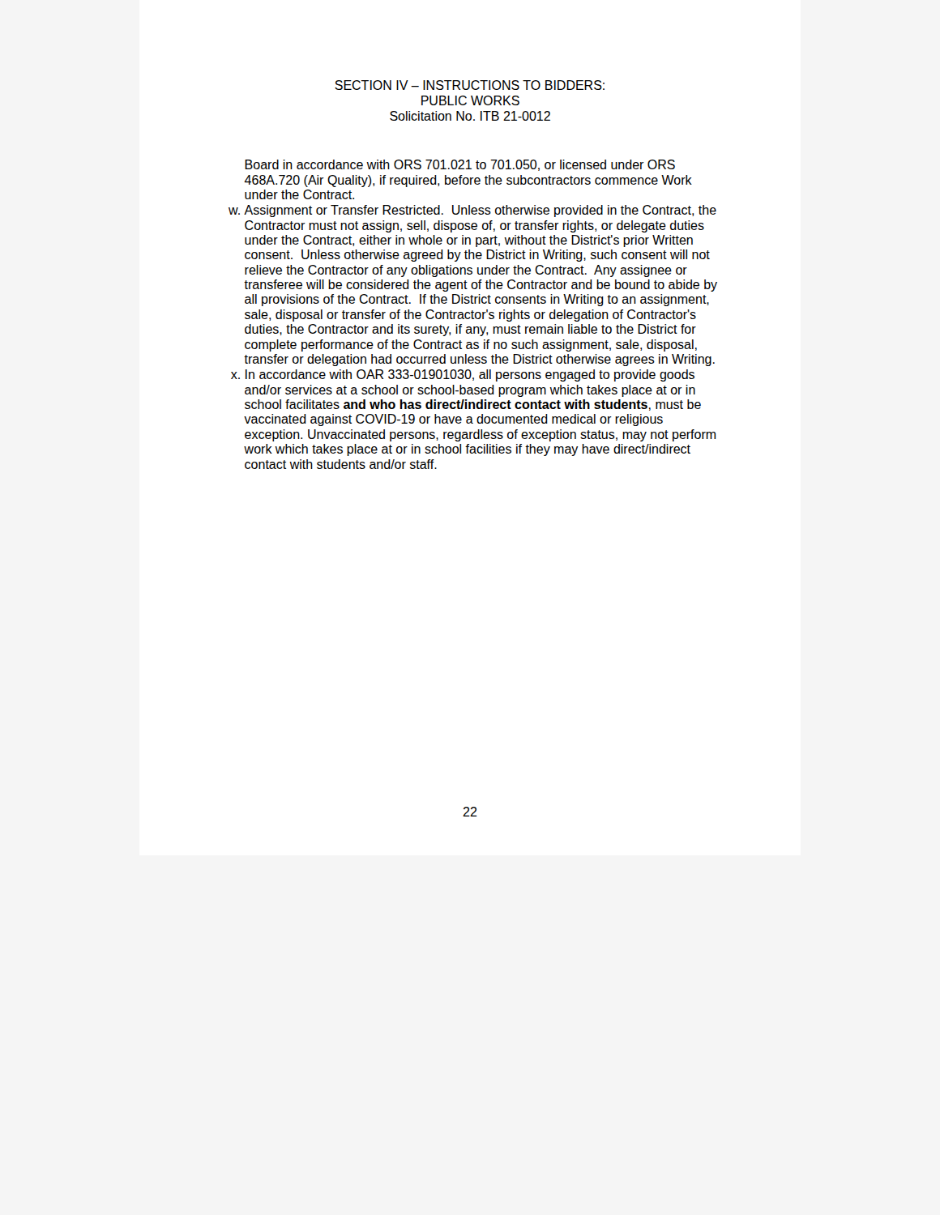SECTION IV – INSTRUCTIONS TO BIDDERS:
PUBLIC WORKS
Solicitation No. ITB 21-0012
Board in accordance with ORS 701.021 to 701.050, or licensed under ORS 468A.720 (Air Quality), if required, before the subcontractors commence Work under the Contract.
Assignment or Transfer Restricted. Unless otherwise provided in the Contract, the Contractor must not assign, sell, dispose of, or transfer rights, or delegate duties under the Contract, either in whole or in part, without the District's prior Written consent. Unless otherwise agreed by the District in Writing, such consent will not relieve the Contractor of any obligations under the Contract. Any assignee or transferee will be considered the agent of the Contractor and be bound to abide by all provisions of the Contract. If the District consents in Writing to an assignment, sale, disposal or transfer of the Contractor's rights or delegation of Contractor's duties, the Contractor and its surety, if any, must remain liable to the District for complete performance of the Contract as if no such assignment, sale, disposal, transfer or delegation had occurred unless the District otherwise agrees in Writing.
In accordance with OAR 333-01901030, all persons engaged to provide goods and/or services at a school or school-based program which takes place at or in school facilitates and who has direct/indirect contact with students, must be vaccinated against COVID-19 or have a documented medical or religious exception. Unvaccinated persons, regardless of exception status, may not perform work which takes place at or in school facilities if they may have direct/indirect contact with students and/or staff.
22